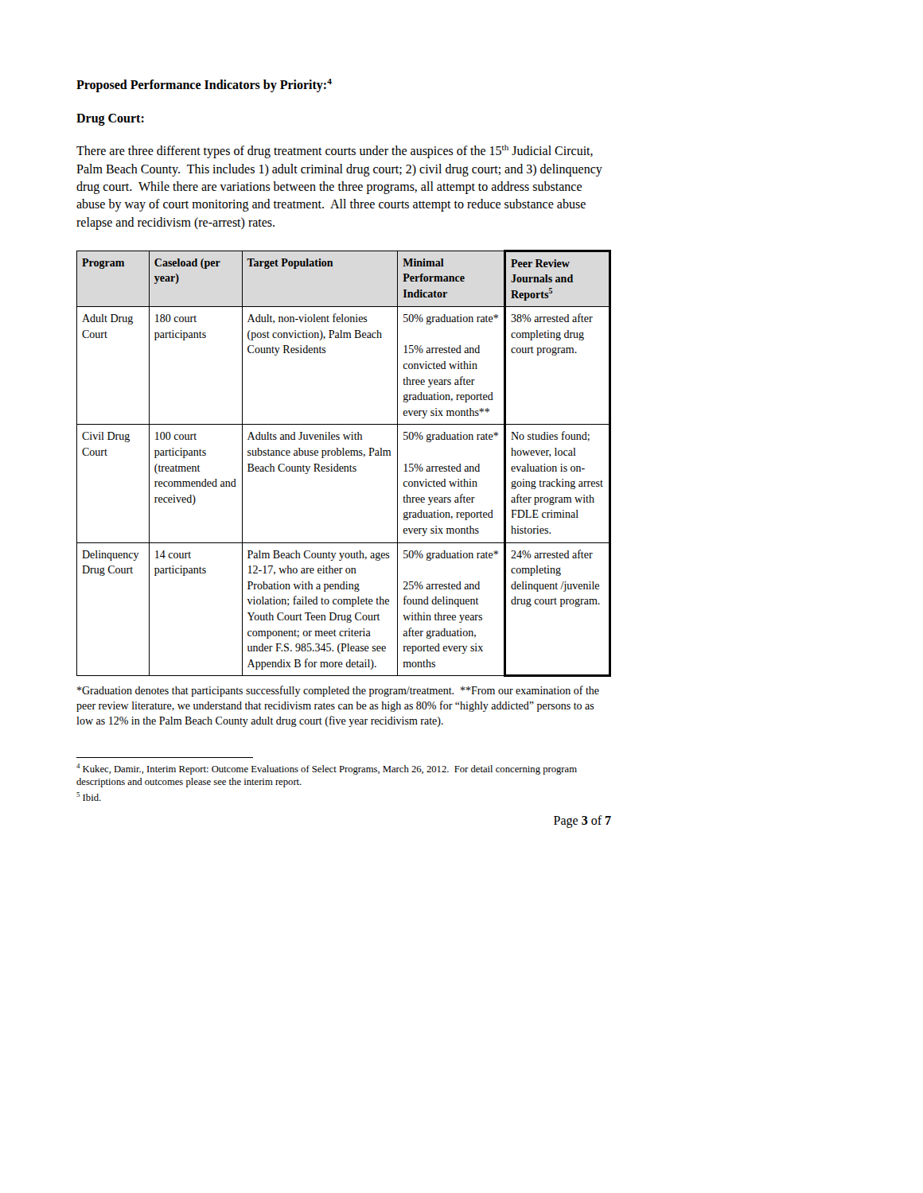Proposed Performance Indicators by Priority:4
Drug Court:
There are three different types of drug treatment courts under the auspices of the 15th Judicial Circuit, Palm Beach County. This includes 1) adult criminal drug court; 2) civil drug court; and 3) delinquency drug court. While there are variations between the three programs, all attempt to address substance abuse by way of court monitoring and treatment. All three courts attempt to reduce substance abuse relapse and recidivism (re-arrest) rates.
| Program | Caseload (per year) | Target Population | Minimal Performance Indicator | Peer Review Journals and Reports 5 |
| --- | --- | --- | --- | --- |
| Adult Drug Court | 180 court participants | Adult, non-violent felonies (post conviction), Palm Beach County Residents | 50% graduation rate* 15% arrested and convicted within three years after graduation, reported every six months** | 38% arrested after completing drug court program. |
| Civil Drug Court | 100 court participants (treatment recommended and received) | Adults and Juveniles with substance abuse problems, Palm Beach County Residents | 50% graduation rate* 15% arrested and convicted within three years after graduation, reported every six months | No studies found; however, local evaluation is on-going tracking arrest after program with FDLE criminal histories. |
| Delinquency Drug Court | 14 court participants | Palm Beach County youth, ages 12-17, who are either on Probation with a pending violation; failed to complete the Youth Court Teen Drug Court component; or meet criteria under F.S. 985.345. (Please see Appendix B for more detail). | 50% graduation rate* 25% arrested and found delinquent within three years after graduation, reported every six months | 24% arrested after completing delinquent /juvenile drug court program. |
*Graduation denotes that participants successfully completed the program/treatment. **From our examination of the peer review literature, we understand that recidivism rates can be as high as 80% for “highly addicted” persons to as low as 12% in the Palm Beach County adult drug court (five year recidivism rate).
4 Kukec, Damir., Interim Report: Outcome Evaluations of Select Programs, March 26, 2012. For detail concerning program descriptions and outcomes please see the interim report.
5 Ibid.
Page 3 of 7